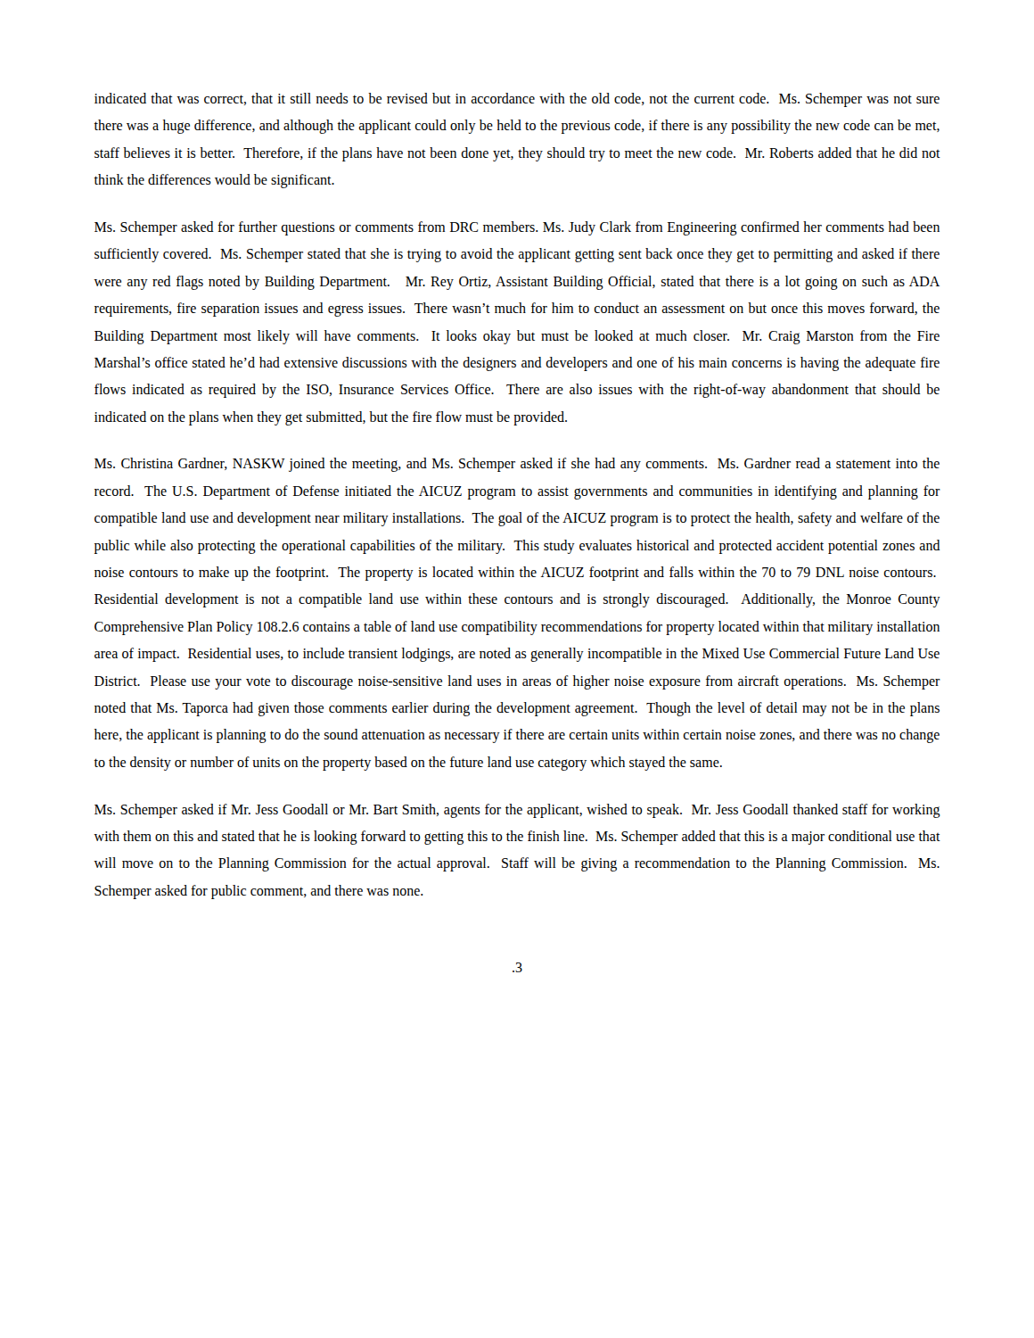indicated that was correct, that it still needs to be revised but in accordance with the old code, not the current code. Ms. Schemper was not sure there was a huge difference, and although the applicant could only be held to the previous code, if there is any possibility the new code can be met, staff believes it is better. Therefore, if the plans have not been done yet, they should try to meet the new code. Mr. Roberts added that he did not think the differences would be significant.
Ms. Schemper asked for further questions or comments from DRC members. Ms. Judy Clark from Engineering confirmed her comments had been sufficiently covered. Ms. Schemper stated that she is trying to avoid the applicant getting sent back once they get to permitting and asked if there were any red flags noted by Building Department. Mr. Rey Ortiz, Assistant Building Official, stated that there is a lot going on such as ADA requirements, fire separation issues and egress issues. There wasn’t much for him to conduct an assessment on but once this moves forward, the Building Department most likely will have comments. It looks okay but must be looked at much closer. Mr. Craig Marston from the Fire Marshal’s office stated he’d had extensive discussions with the designers and developers and one of his main concerns is having the adequate fire flows indicated as required by the ISO, Insurance Services Office. There are also issues with the right-of-way abandonment that should be indicated on the plans when they get submitted, but the fire flow must be provided.
Ms. Christina Gardner, NASKW joined the meeting, and Ms. Schemper asked if she had any comments. Ms. Gardner read a statement into the record. The U.S. Department of Defense initiated the AICUZ program to assist governments and communities in identifying and planning for compatible land use and development near military installations. The goal of the AICUZ program is to protect the health, safety and welfare of the public while also protecting the operational capabilities of the military. This study evaluates historical and protected accident potential zones and noise contours to make up the footprint. The property is located within the AICUZ footprint and falls within the 70 to 79 DNL noise contours. Residential development is not a compatible land use within these contours and is strongly discouraged. Additionally, the Monroe County Comprehensive Plan Policy 108.2.6 contains a table of land use compatibility recommendations for property located within that military installation area of impact. Residential uses, to include transient lodgings, are noted as generally incompatible in the Mixed Use Commercial Future Land Use District. Please use your vote to discourage noise-sensitive land uses in areas of higher noise exposure from aircraft operations. Ms. Schemper noted that Ms. Taporca had given those comments earlier during the development agreement. Though the level of detail may not be in the plans here, the applicant is planning to do the sound attenuation as necessary if there are certain units within certain noise zones, and there was no change to the density or number of units on the property based on the future land use category which stayed the same.
Ms. Schemper asked if Mr. Jess Goodall or Mr. Bart Smith, agents for the applicant, wished to speak. Mr. Jess Goodall thanked staff for working with them on this and stated that he is looking forward to getting this to the finish line. Ms. Schemper added that this is a major conditional use that will move on to the Planning Commission for the actual approval. Staff will be giving a recommendation to the Planning Commission. Ms. Schemper asked for public comment, and there was none.
.3